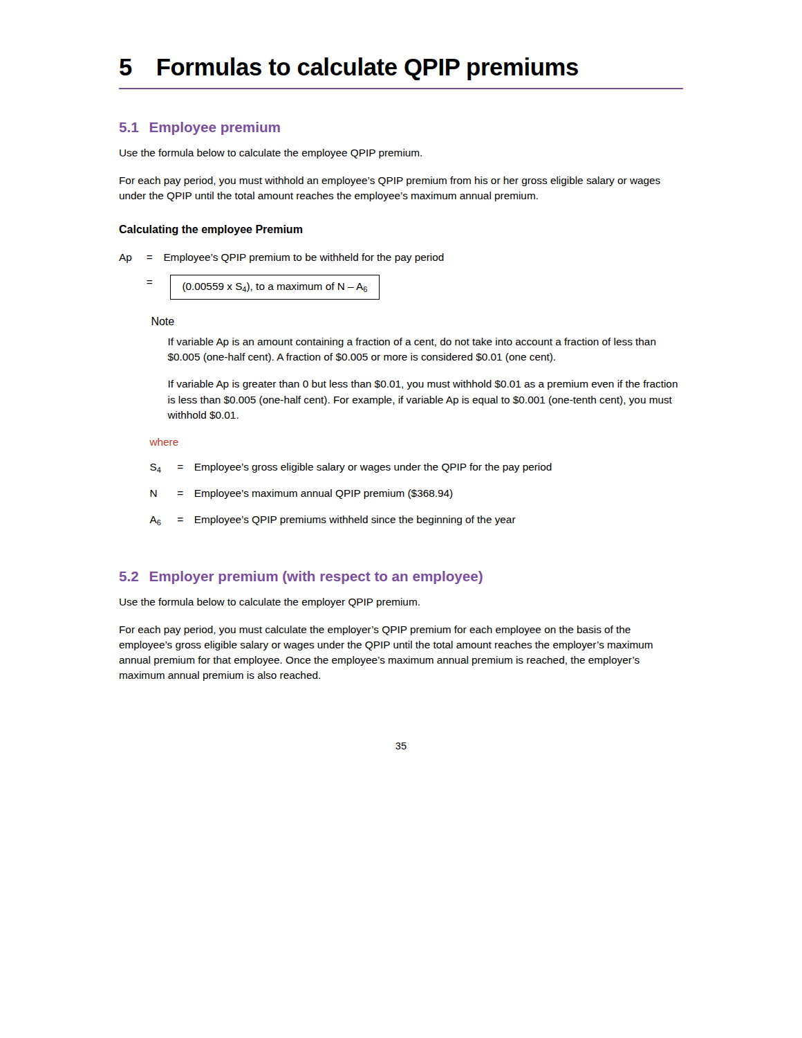5 Formulas to calculate QPIP premiums
5.1 Employee premium
Use the formula below to calculate the employee QPIP premium.
For each pay period, you must withhold an employee’s QPIP premium from his or her gross eligible salary or wages under the QPIP until the total amount reaches the employee’s maximum annual premium.
Calculating the employee Premium
| Ap | = | Employee’s QPIP premium to be withheld for the pay period |
| | = | (0.00559 x S 4 ), to a maximum of N – A 6 |
Note
If variable Ap is an amount containing a fraction of a cent, do not take into account a fraction of less than $0.005 (one-half cent). A fraction of $0.005 or more is considered $0.01 (one cent).
If variable Ap is greater than 0 but less than $0.01, you must withhold $0.01 as a premium even if the fraction is less than $0.005 (one-half cent). For example, if variable Ap is equal to $0.001 (one-tenth cent), you must withhold $0.01.
where
| S 4 | = | Employee’s gross eligible salary or wages under the QPIP for the pay period |
| N | = | Employee’s maximum annual QPIP premium ($368.94) |
| A 6 | = | Employee’s QPIP premiums withheld since the beginning of the year |
5.2 Employer premium (with respect to an employee)
Use the formula below to calculate the employer QPIP premium.
For each pay period, you must calculate the employer’s QPIP premium for each employee on the basis of the employee’s gross eligible salary or wages under the QPIP until the total amount reaches the employer’s maximum annual premium for that employee. Once the employee’s maximum annual premium is reached, the employer’s maximum annual premium is also reached.
35